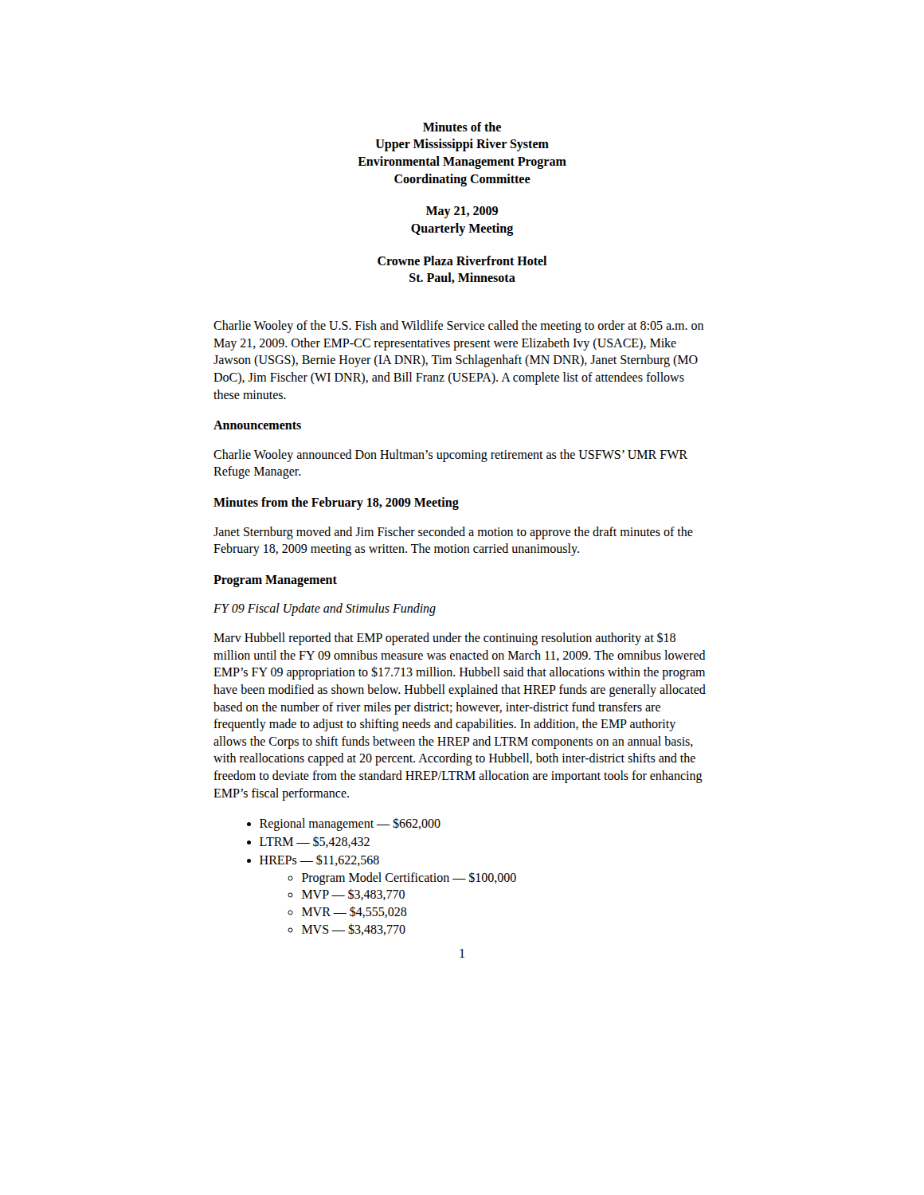Minutes of the
Upper Mississippi River System
Environmental Management Program
Coordinating Committee
May 21, 2009
Quarterly Meeting
Crowne Plaza Riverfront Hotel
St. Paul, Minnesota
Charlie Wooley of the U.S. Fish and Wildlife Service called the meeting to order at 8:05 a.m. on May 21, 2009. Other EMP-CC representatives present were Elizabeth Ivy (USACE), Mike Jawson (USGS), Bernie Hoyer (IA DNR), Tim Schlagenhaft (MN DNR), Janet Sternburg (MO DoC), Jim Fischer (WI DNR), and Bill Franz (USEPA). A complete list of attendees follows these minutes.
Announcements
Charlie Wooley announced Don Hultman’s upcoming retirement as the USFWS’ UMR FWR Refuge Manager.
Minutes from the February 18, 2009 Meeting
Janet Sternburg moved and Jim Fischer seconded a motion to approve the draft minutes of the February 18, 2009 meeting as written. The motion carried unanimously.
Program Management
FY 09 Fiscal Update and Stimulus Funding
Marv Hubbell reported that EMP operated under the continuing resolution authority at $18 million until the FY 09 omnibus measure was enacted on March 11, 2009. The omnibus lowered EMP’s FY 09 appropriation to $17.713 million. Hubbell said that allocations within the program have been modified as shown below. Hubbell explained that HREP funds are generally allocated based on the number of river miles per district; however, inter-district fund transfers are frequently made to adjust to shifting needs and capabilities. In addition, the EMP authority allows the Corps to shift funds between the HREP and LTRM components on an annual basis, with reallocations capped at 20 percent. According to Hubbell, both inter-district shifts and the freedom to deviate from the standard HREP/LTRM allocation are important tools for enhancing EMP’s fiscal performance.
Regional management — $662,000
LTRM — $5,428,432
HREPs — $11,622,568
Program Model Certification — $100,000
MVP — $3,483,770
MVR — $4,555,028
MVS — $3,483,770
1